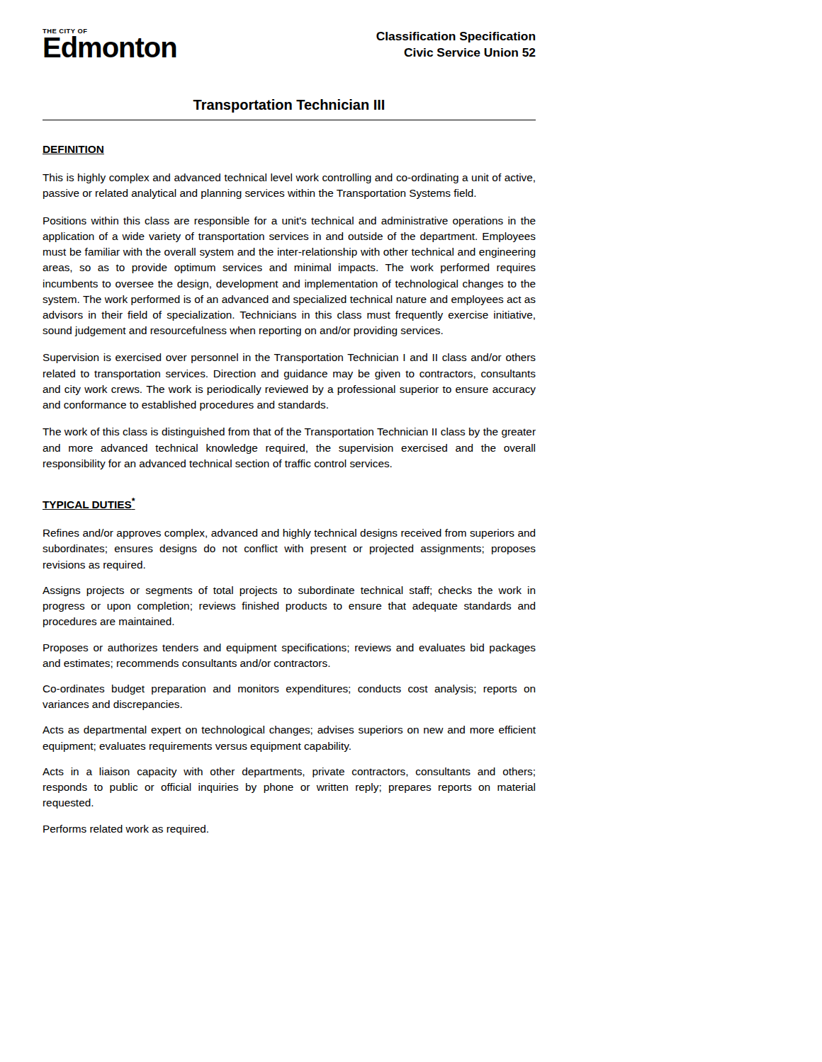THE CITY OF
Edmonton
Classification Specification
Civic Service Union 52
Transportation Technician III
DEFINITION
This is highly complex and advanced technical level work controlling and co-ordinating a unit of active, passive or related analytical and planning services within the Transportation Systems field.
Positions within this class are responsible for a unit's technical and administrative operations in the application of a wide variety of transportation services in and outside of the department. Employees must be familiar with the overall system and the inter-relationship with other technical and engineering areas, so as to provide optimum services and minimal impacts. The work performed requires incumbents to oversee the design, development and implementation of technological changes to the system. The work performed is of an advanced and specialized technical nature and employees act as advisors in their field of specialization. Technicians in this class must frequently exercise initiative, sound judgement and resourcefulness when reporting on and/or providing services.
Supervision is exercised over personnel in the Transportation Technician I and II class and/or others related to transportation services. Direction and guidance may be given to contractors, consultants and city work crews. The work is periodically reviewed by a professional superior to ensure accuracy and conformance to established procedures and standards.
The work of this class is distinguished from that of the Transportation Technician II class by the greater and more advanced technical knowledge required, the supervision exercised and the overall responsibility for an advanced technical section of traffic control services.
TYPICAL DUTIES*
Refines and/or approves complex, advanced and highly technical designs received from superiors and subordinates; ensures designs do not conflict with present or projected assignments; proposes revisions as required.
Assigns projects or segments of total projects to subordinate technical staff; checks the work in progress or upon completion; reviews finished products to ensure that adequate standards and procedures are maintained.
Proposes or authorizes tenders and equipment specifications; reviews and evaluates bid packages and estimates; recommends consultants and/or contractors.
Co-ordinates budget preparation and monitors expenditures; conducts cost analysis; reports on variances and discrepancies.
Acts as departmental expert on technological changes; advises superiors on new and more efficient equipment; evaluates requirements versus equipment capability.
Acts in a liaison capacity with other departments, private contractors, consultants and others; responds to public or official inquiries by phone or written reply; prepares reports on material requested.
Performs related work as required.